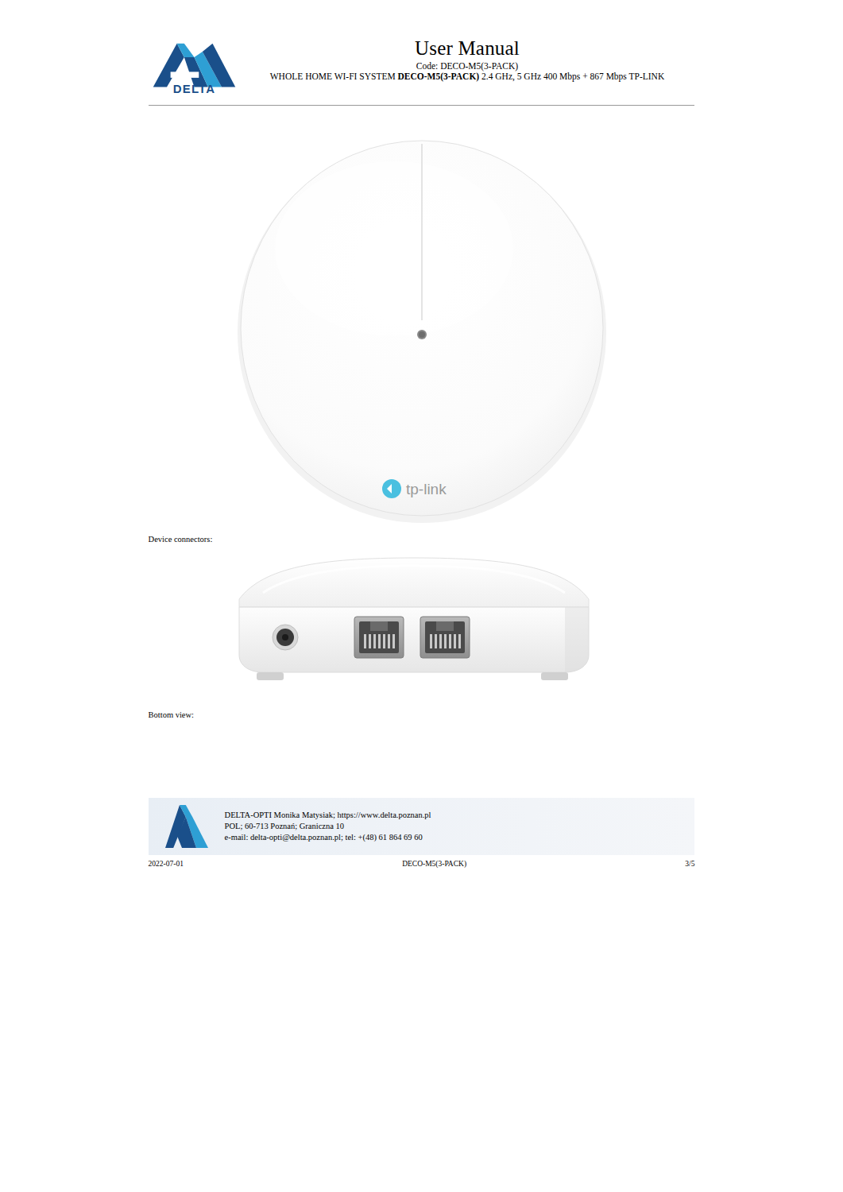DELTA
User Manual
Code: DECO-M5(3-PACK)
WHOLE HOME WI-FI SYSTEM DECO-M5(3-PACK) 2.4 GHz, 5 GHz 400 Mbps + 867 Mbps TP-LINK
tp-link
Device connectors:
Bottom view:
DELTA-OPTI Monika Matysiak; https://www.delta.poznan.pl
POL; 60-713 Poznań; Graniczna 10
e-mail: delta-opti@delta.poznan.pl; tel: +(48) 61 864 69 60
2022-07-01 DECO-M5(3-PACK) 3/5